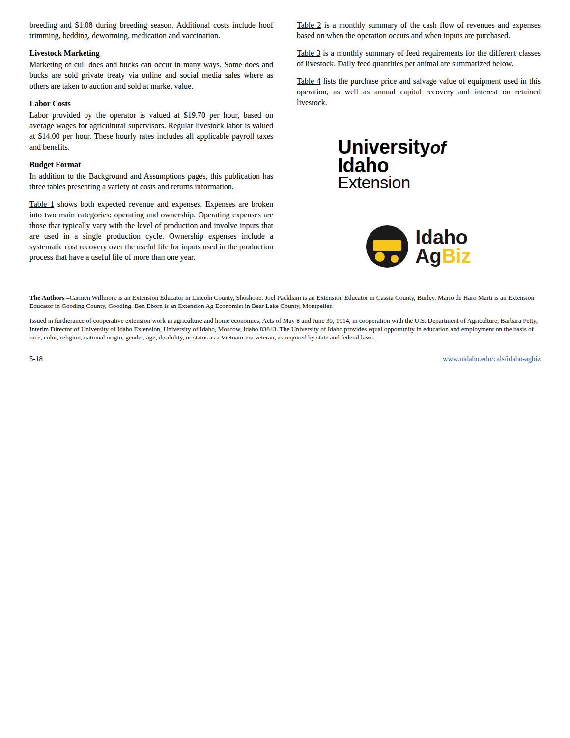breeding and $1.08 during breeding season. Additional costs include hoof trimming, bedding, deworming, medication and vaccination.
Livestock Marketing
Marketing of cull does and bucks can occur in many ways. Some does and bucks are sold private treaty via online and social media sales where as others are taken to auction and sold at market value.
Labor Costs
Labor provided by the operator is valued at $19.70 per hour, based on average wages for agricultural supervisors. Regular livestock labor is valued at $14.00 per hour. These hourly rates includes all applicable payroll taxes and benefits.
Budget Format
In addition to the Background and Assumptions pages, this publication has three tables presenting a variety of costs and returns information.
Table 1 shows both expected revenue and expenses. Expenses are broken into two main categories: operating and ownership. Operating expenses are those that typically vary with the level of production and involve inputs that are used in a single production cycle. Ownership expenses include a systematic cost recovery over the useful life for inputs used in the production process that have a useful life of more than one year.
Table 2 is a monthly summary of the cash flow of revenues and expenses based on when the operation occurs and when inputs are purchased.
Table 3 is a monthly summary of feed requirements for the different classes of livestock. Daily feed quantities per animal are summarized below.
Table 4 lists the purchase price and salvage value of equipment used in this operation, as well as annual capital recovery and interest on retained livestock.
Universityof Idaho
Extension
Idaho
Ag Biz
The Authors –Carmen Willmore is an Extension Educator in Lincoln County, Shoshone. Joel Packham is an Extension Educator in Cassia County, Burley. Mario de Haro Marti is an Extension Educator in Gooding County, Gooding. Ben Eborn is an Extension Ag Economist in Bear Lake County, Montpelier.
Issued in furtherance of cooperative extension work in agriculture and home economics, Acts of May 8 and June 30, 1914, in cooperation with the U.S. Department of Agriculture, Barbara Petty, Interim Director of University of Idaho Extension, University of Idaho, Moscow, Idaho 83843. The University of Idaho provides equal opportunity in education and employment on the basis of race, color, religion, national origin, gender, age, disability, or status as a Vietnam-era veteran, as required by state and federal laws.
5-18 www.uidaho.edu/cals/idaho-agbiz